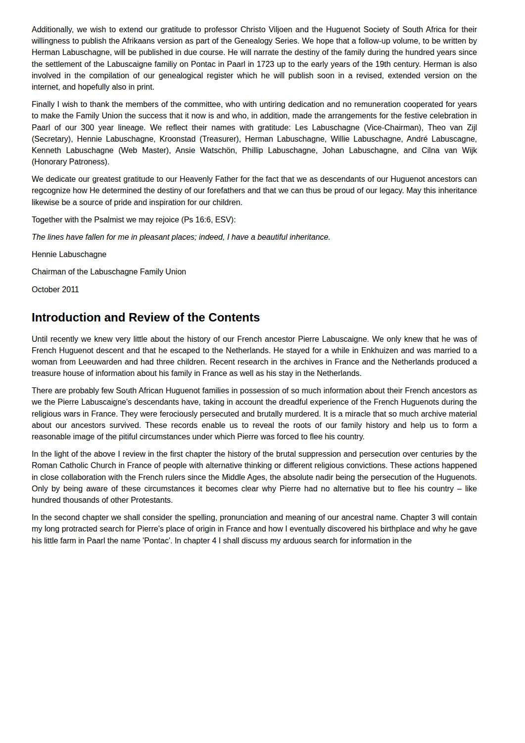Additionally, we wish to extend our gratitude to professor Christo Viljoen and the Huguenot Society of South Africa for their willingness to publish the Afrikaans version as part of the Genealogy Series. We hope that a follow-up volume, to be written by Herman Labuschagne, will be published in due course. He will narrate the destiny of the family during the hundred years since the settlement of the Labuscaigne familiy on Pontac in Paarl in 1723 up to the early years of the 19th century. Herman is also involved in the compilation of our genealogical register which he will publish soon in a revised, extended version on the internet, and hopefully also in print.
Finally I wish to thank the members of the committee, who with untiring dedication and no remuneration cooperated for years to make the Family Union the success that it now is and who, in addition, made the arrangements for the festive celebration in Paarl of our 300 year lineage. We reflect their names with gratitude: Les Labuschagne (Vice-Chairman), Theo van Zijl (Secretary), Hennie Labuschagne, Kroonstad (Treasurer), Herman Labuschagne, Willie Labuschagne, André Labuscagne, Kenneth Labuschagne (Web Master), Ansie Watschön, Phillip Labuschagne, Johan Labuschagne, and Cilna van Wijk (Honorary Patroness).
We dedicate our greatest gratitude to our Heavenly Father for the fact that we as descendants of our Huguenot ancestors can regcognize how He determined the destiny of our forefathers and that we can thus be proud of our legacy. May this inheritance likewise be a source of pride and inspiration for our children.
Together with the Psalmist we may rejoice (Ps 16:6, ESV):
The lines have fallen for me in pleasant places; indeed, I have a beautiful inheritance.
Hennie Labuschagne
Chairman of the Labuschagne Family Union
October 2011
Introduction and Review of the Contents
Until recently we knew very little about the history of our French ancestor Pierre Labuscaigne. We only knew that he was of French Huguenot descent and that he escaped to the Netherlands. He stayed for a while in Enkhuizen and was married to a woman from Leeuwarden and had three children. Recent research in the archives in France and the Netherlands produced a treasure house of information about his family in France as well as his stay in the Netherlands.
There are probably few South African Huguenot families in possession of so much information about their French ancestors as we the Pierre Labuscaigne's descendants have, taking in account the dreadful experience of the French Huguenots during the religious wars in France. They were ferociously persecuted and brutally murdered. It is a miracle that so much archive material about our ancestors survived. These records enable us to reveal the roots of our family history and help us to form a reasonable image of the pitiful circumstances under which Pierre was forced to flee his country.
In the light of the above I review in the first chapter the history of the brutal suppression and persecution over centuries by the Roman Catholic Church in France of people with alternative thinking or different religious convictions. These actions happened in close collaboration with the French rulers since the Middle Ages, the absolute nadir being the persecution of the Huguenots. Only by being aware of these circumstances it becomes clear why Pierre had no alternative but to flee his country – like hundred thousands of other Protestants.
In the second chapter we shall consider the spelling, pronunciation and meaning of our ancestral name. Chapter 3 will contain my long protracted search for Pierre's place of origin in France and how I eventually discovered his birthplace and why he gave his little farm in Paarl the name 'Pontac'. In chapter 4 I shall discuss my arduous search for information in the